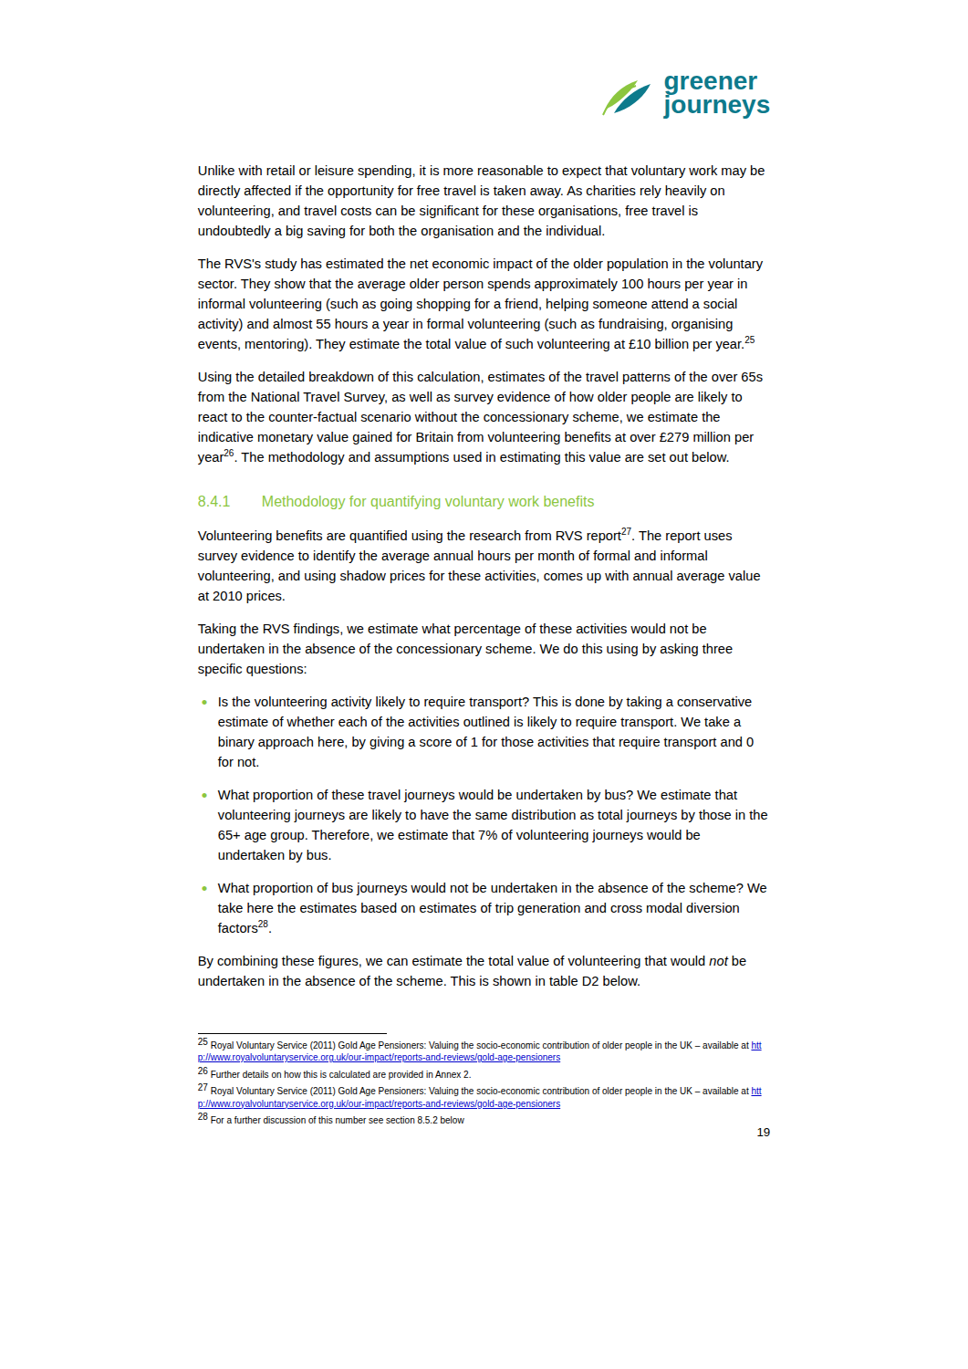greener
journeys
Unlike with retail or leisure spending, it is more reasonable to expect that voluntary work may be directly affected if the opportunity for free travel is taken away. As charities rely heavily on volunteering, and travel costs can be significant for these organisations, free travel is undoubtedly a big saving for both the organisation and the individual.
The RVS's study has estimated the net economic impact of the older population in the voluntary sector. They show that the average older person spends approximately 100 hours per year in informal volunteering (such as going shopping for a friend, helping someone attend a social activity) and almost 55 hours a year in formal volunteering (such as fundraising, organising events, mentoring). They estimate the total value of such volunteering at £10 billion per year.25
Using the detailed breakdown of this calculation, estimates of the travel patterns of the over 65s from the National Travel Survey, as well as survey evidence of how older people are likely to react to the counter-factual scenario without the concessionary scheme, we estimate the indicative monetary value gained for Britain from volunteering benefits at over £279 million per year26. The methodology and assumptions used in estimating this value are set out below.
8.4.1 Methodology for quantifying voluntary work benefits
Volunteering benefits are quantified using the research from RVS report27. The report uses survey evidence to identify the average annual hours per month of formal and informal volunteering, and using shadow prices for these activities, comes up with annual average value at 2010 prices.
Taking the RVS findings, we estimate what percentage of these activities would not be undertaken in the absence of the concessionary scheme. We do this using by asking three specific questions:
Is the volunteering activity likely to require transport? This is done by taking a conservative estimate of whether each of the activities outlined is likely to require transport. We take a binary approach here, by giving a score of 1 for those activities that require transport and 0 for not.
What proportion of these travel journeys would be undertaken by bus? We estimate that volunteering journeys are likely to have the same distribution as total journeys by those in the 65+ age group. Therefore, we estimate that 7% of volunteering journeys would be undertaken by bus.
What proportion of bus journeys would not be undertaken in the absence of the scheme? We take here the estimates based on estimates of trip generation and cross modal diversion factors28.
By combining these figures, we can estimate the total value of volunteering that would not be undertaken in the absence of the scheme. This is shown in table D2 below.
25 Royal Voluntary Service (2011) Gold Age Pensioners: Valuing the socio-economic contribution of older people in the UK – available at http://www.royalvoluntaryservice.org.uk/our-impact/reports-and-reviews/gold-age-pensioners
26 Further details on how this is calculated are provided in Annex 2.
27 Royal Voluntary Service (2011) Gold Age Pensioners: Valuing the socio-economic contribution of older people in the UK – available at http://www.royalvoluntaryservice.org.uk/our-impact/reports-and-reviews/gold-age-pensioners
28 For a further discussion of this number see section 8.5.2 below
19